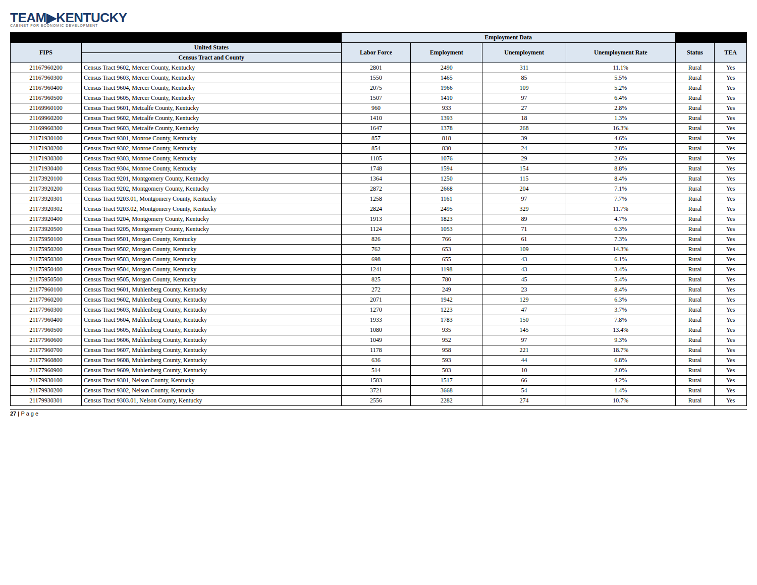TEAM▶KENTUCKY
CABINET FOR ECONOMIC DEVELOPMENT
| | Employment Data | |
| --- | --- | --- |
| FIPS | United States | Labor Force | Employment | Unemployment | Unemployment Rate | Status | TEA |
| Census Tract and County |
| 21167960200 | Census Tract 9602, Mercer County, Kentucky | 2801 | 2490 | 311 | 11.1% | Rural | Yes |
| 21167960300 | Census Tract 9603, Mercer County, Kentucky | 1550 | 1465 | 85 | 5.5% | Rural | Yes |
| 21167960400 | Census Tract 9604, Mercer County, Kentucky | 2075 | 1966 | 109 | 5.2% | Rural | Yes |
| 21167960500 | Census Tract 9605, Mercer County, Kentucky | 1507 | 1410 | 97 | 6.4% | Rural | Yes |
| 21169960100 | Census Tract 9601, Metcalfe County, Kentucky | 960 | 933 | 27 | 2.8% | Rural | Yes |
| 21169960200 | Census Tract 9602, Metcalfe County, Kentucky | 1410 | 1393 | 18 | 1.3% | Rural | Yes |
| 21169960300 | Census Tract 9603, Metcalfe County, Kentucky | 1647 | 1378 | 268 | 16.3% | Rural | Yes |
| 21171930100 | Census Tract 9301, Monroe County, Kentucky | 857 | 818 | 39 | 4.6% | Rural | Yes |
| 21171930200 | Census Tract 9302, Monroe County, Kentucky | 854 | 830 | 24 | 2.8% | Rural | Yes |
| 21171930300 | Census Tract 9303, Monroe County, Kentucky | 1105 | 1076 | 29 | 2.6% | Rural | Yes |
| 21171930400 | Census Tract 9304, Monroe County, Kentucky | 1748 | 1594 | 154 | 8.8% | Rural | Yes |
| 21173920100 | Census Tract 9201, Montgomery County, Kentucky | 1364 | 1250 | 115 | 8.4% | Rural | Yes |
| 21173920200 | Census Tract 9202, Montgomery County, Kentucky | 2872 | 2668 | 204 | 7.1% | Rural | Yes |
| 21173920301 | Census Tract 9203.01, Montgomery County, Kentucky | 1258 | 1161 | 97 | 7.7% | Rural | Yes |
| 21173920302 | Census Tract 9203.02, Montgomery County, Kentucky | 2824 | 2495 | 329 | 11.7% | Rural | Yes |
| 21173920400 | Census Tract 9204, Montgomery County, Kentucky | 1913 | 1823 | 89 | 4.7% | Rural | Yes |
| 21173920500 | Census Tract 9205, Montgomery County, Kentucky | 1124 | 1053 | 71 | 6.3% | Rural | Yes |
| 21175950100 | Census Tract 9501, Morgan County, Kentucky | 826 | 766 | 61 | 7.3% | Rural | Yes |
| 21175950200 | Census Tract 9502, Morgan County, Kentucky | 762 | 653 | 109 | 14.3% | Rural | Yes |
| 21175950300 | Census Tract 9503, Morgan County, Kentucky | 698 | 655 | 43 | 6.1% | Rural | Yes |
| 21175950400 | Census Tract 9504, Morgan County, Kentucky | 1241 | 1198 | 43 | 3.4% | Rural | Yes |
| 21175950500 | Census Tract 9505, Morgan County, Kentucky | 825 | 780 | 45 | 5.4% | Rural | Yes |
| 21177960100 | Census Tract 9601, Muhlenberg County, Kentucky | 272 | 249 | 23 | 8.4% | Rural | Yes |
| 21177960200 | Census Tract 9602, Muhlenberg County, Kentucky | 2071 | 1942 | 129 | 6.3% | Rural | Yes |
| 21177960300 | Census Tract 9603, Muhlenberg County, Kentucky | 1270 | 1223 | 47 | 3.7% | Rural | Yes |
| 21177960400 | Census Tract 9604, Muhlenberg County, Kentucky | 1933 | 1783 | 150 | 7.8% | Rural | Yes |
| 21177960500 | Census Tract 9605, Muhlenberg County, Kentucky | 1080 | 935 | 145 | 13.4% | Rural | Yes |
| 21177960600 | Census Tract 9606, Muhlenberg County, Kentucky | 1049 | 952 | 97 | 9.3% | Rural | Yes |
| 21177960700 | Census Tract 9607, Muhlenberg County, Kentucky | 1178 | 958 | 221 | 18.7% | Rural | Yes |
| 21177960800 | Census Tract 9608, Muhlenberg County, Kentucky | 636 | 593 | 44 | 6.8% | Rural | Yes |
| 21177960900 | Census Tract 9609, Muhlenberg County, Kentucky | 514 | 503 | 10 | 2.0% | Rural | Yes |
| 21179930100 | Census Tract 9301, Nelson County, Kentucky | 1583 | 1517 | 66 | 4.2% | Rural | Yes |
| 21179930200 | Census Tract 9302, Nelson County, Kentucky | 3721 | 3668 | 54 | 1.4% | Rural | Yes |
| 21179930301 | Census Tract 9303.01, Nelson County, Kentucky | 2556 | 2282 | 274 | 10.7% | Rural | Yes |
27 | P a g e